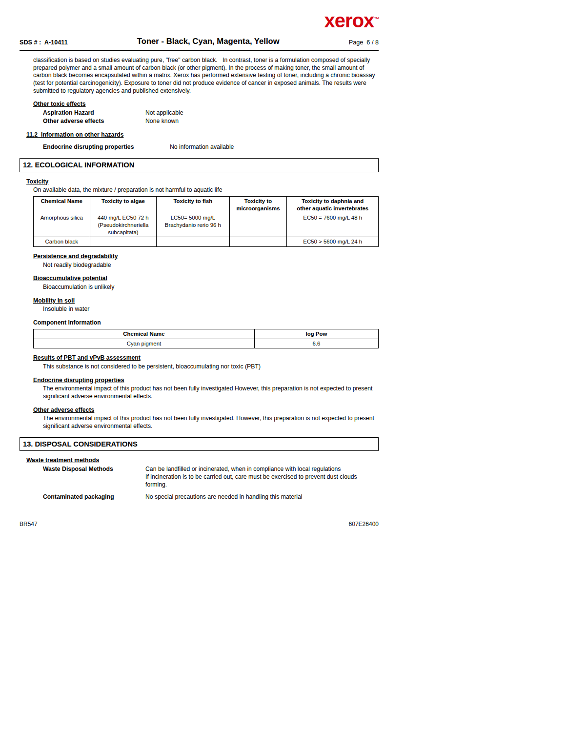xerox™
SDS # : A-10411
Toner - Black, Cyan, Magenta, Yellow
Page 6 / 8
classification is based on studies evaluating pure, "free" carbon black. In contrast, toner is a formulation composed of specially prepared polymer and a small amount of carbon black (or other pigment). In the process of making toner, the small amount of carbon black becomes encapsulated within a matrix. Xerox has performed extensive testing of toner, including a chronic bioassay (test for potential carcinogenicity). Exposure to toner did not produce evidence of cancer in exposed animals. The results were submitted to regulatory agencies and published extensively.
Other toxic effects
Aspiration Hazard
Not applicable
Other adverse effects
None known
11.2 Information on other hazards
Endocrine disrupting properties
No information available
12. ECOLOGICAL INFORMATION
Toxicity
On available data, the mixture / preparation is not harmful to aquatic life
| Chemical Name | Toxicity to algae | Toxicity to fish | Toxicity to microorganisms | Toxicity to daphnia and other aquatic invertebrates |
| --- | --- | --- | --- | --- |
| Amorphous silica | 440 mg/L EC50 72 h (Pseudokirchneriella subcapitata) | LC50= 5000 mg/L Brachydanio rerio 96 h | | EC50 = 7600 mg/L 48 h |
| Carbon black | | | | EC50 > 5600 mg/L 24 h |
Persistence and degradability
Not readily biodegradable
Bioaccumulative potential
Bioaccumulation is unlikely
Mobility in soil
Insoluble in water
Component Information
| Chemical Name | log Pow |
| --- | --- |
| Cyan pigment | 6.6 |
Results of PBT and vPvB assessment
This substance is not considered to be persistent, bioaccumulating nor toxic (PBT)
Endocrine disrupting properties
The environmental impact of this product has not been fully investigated However, this preparation is not expected to present significant adverse environmental effects.
Other adverse effects
The environmental impact of this product has not been fully investigated. However, this preparation is not expected to present significant adverse environmental effects.
13. DISPOSAL CONSIDERATIONS
Waste treatment methods
Waste Disposal Methods
Can be landfilled or incinerated, when in compliance with local regulations
If incineration is to be carried out, care must be exercised to prevent dust clouds forming.
Contaminated packaging
No special precautions are needed in handling this material
BR547
607E26400